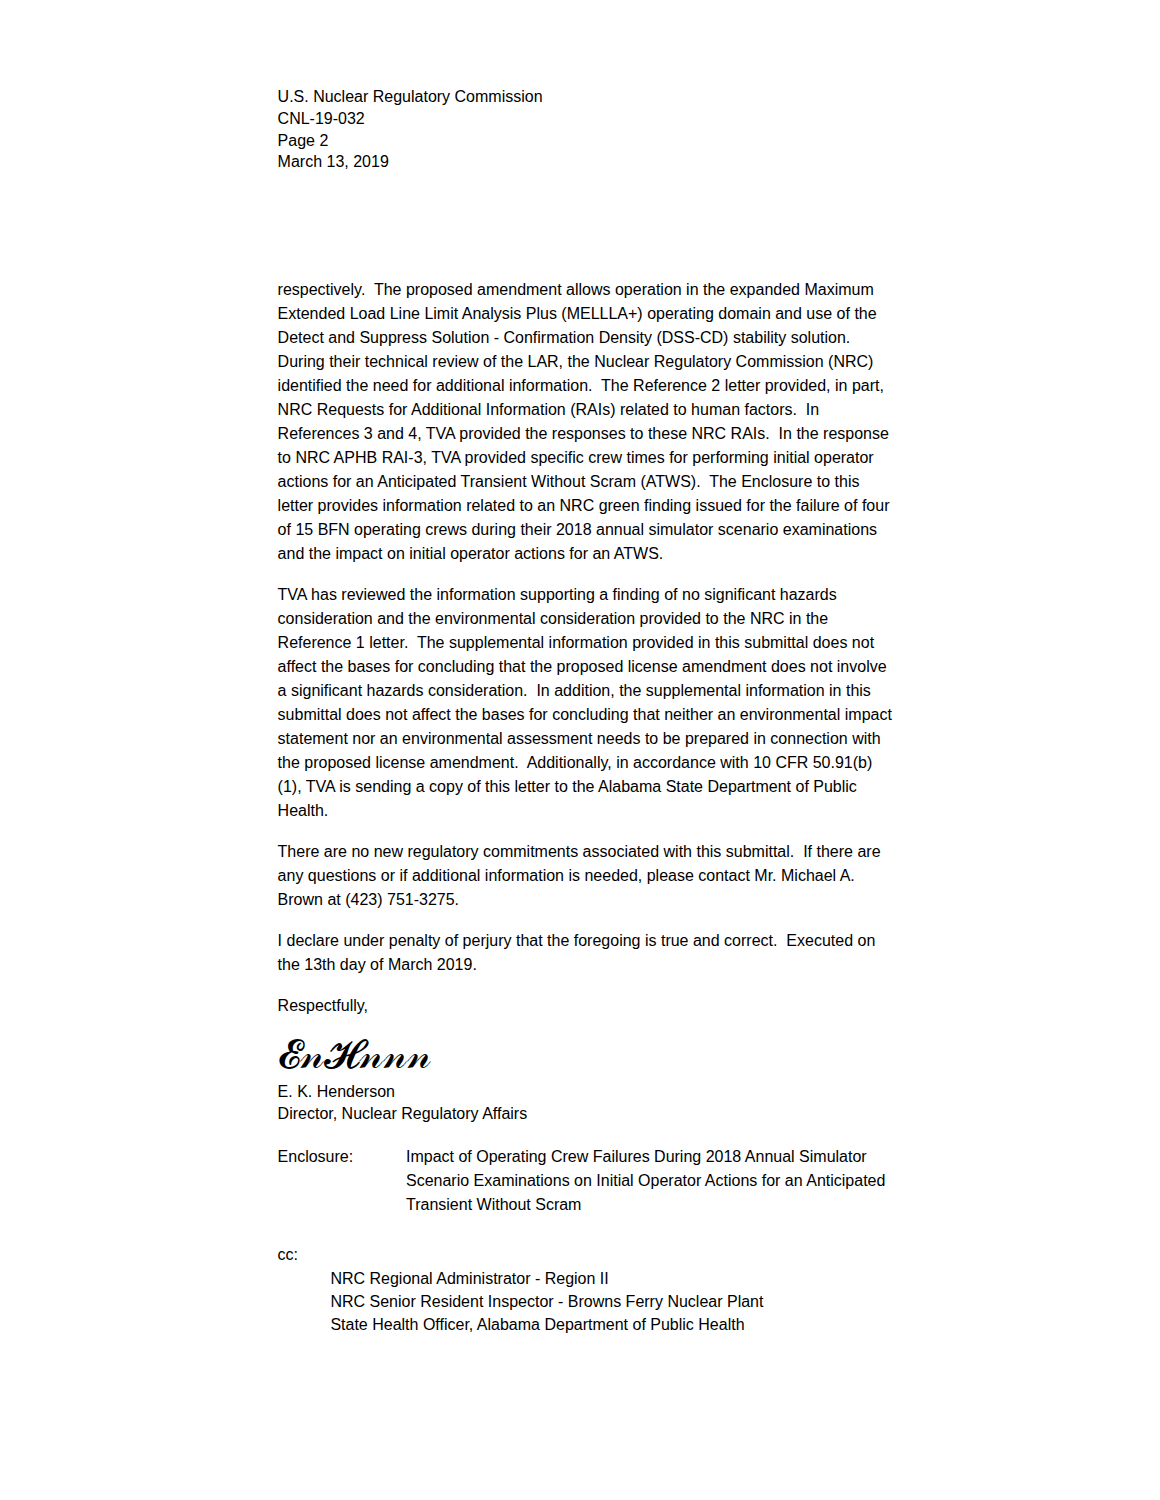U.S. Nuclear Regulatory Commission
CNL-19-032
Page 2
March 13, 2019
respectively. The proposed amendment allows operation in the expanded Maximum Extended Load Line Limit Analysis Plus (MELLLA+) operating domain and use of the Detect and Suppress Solution - Confirmation Density (DSS-CD) stability solution. During their technical review of the LAR, the Nuclear Regulatory Commission (NRC) identified the need for additional information. The Reference 2 letter provided, in part, NRC Requests for Additional Information (RAIs) related to human factors. In References 3 and 4, TVA provided the responses to these NRC RAIs. In the response to NRC APHB RAI-3, TVA provided specific crew times for performing initial operator actions for an Anticipated Transient Without Scram (ATWS). The Enclosure to this letter provides information related to an NRC green finding issued for the failure of four of 15 BFN operating crews during their 2018 annual simulator scenario examinations and the impact on initial operator actions for an ATWS.
TVA has reviewed the information supporting a finding of no significant hazards consideration and the environmental consideration provided to the NRC in the Reference 1 letter. The supplemental information provided in this submittal does not affect the bases for concluding that the proposed license amendment does not involve a significant hazards consideration. In addition, the supplemental information in this submittal does not affect the bases for concluding that neither an environmental impact statement nor an environmental assessment needs to be prepared in connection with the proposed license amendment. Additionally, in accordance with 10 CFR 50.91(b)(1), TVA is sending a copy of this letter to the Alabama State Department of Public Health.
There are no new regulatory commitments associated with this submittal. If there are any questions or if additional information is needed, please contact Mr. Michael A. Brown at (423) 751-3275.
I declare under penalty of perjury that the foregoing is true and correct. Executed on the 13th day of March 2019.
Respectfully,
𝓔𝓃𝓗𝓃𝓃𝓃
E. K. Henderson
Director, Nuclear Regulatory Affairs
Enclosure:
Impact of Operating Crew Failures During 2018 Annual Simulator Scenario Examinations on Initial Operator Actions for an Anticipated Transient Without Scram
cc:
NRC Regional Administrator - Region II
NRC Senior Resident Inspector - Browns Ferry Nuclear Plant
State Health Officer, Alabama Department of Public Health